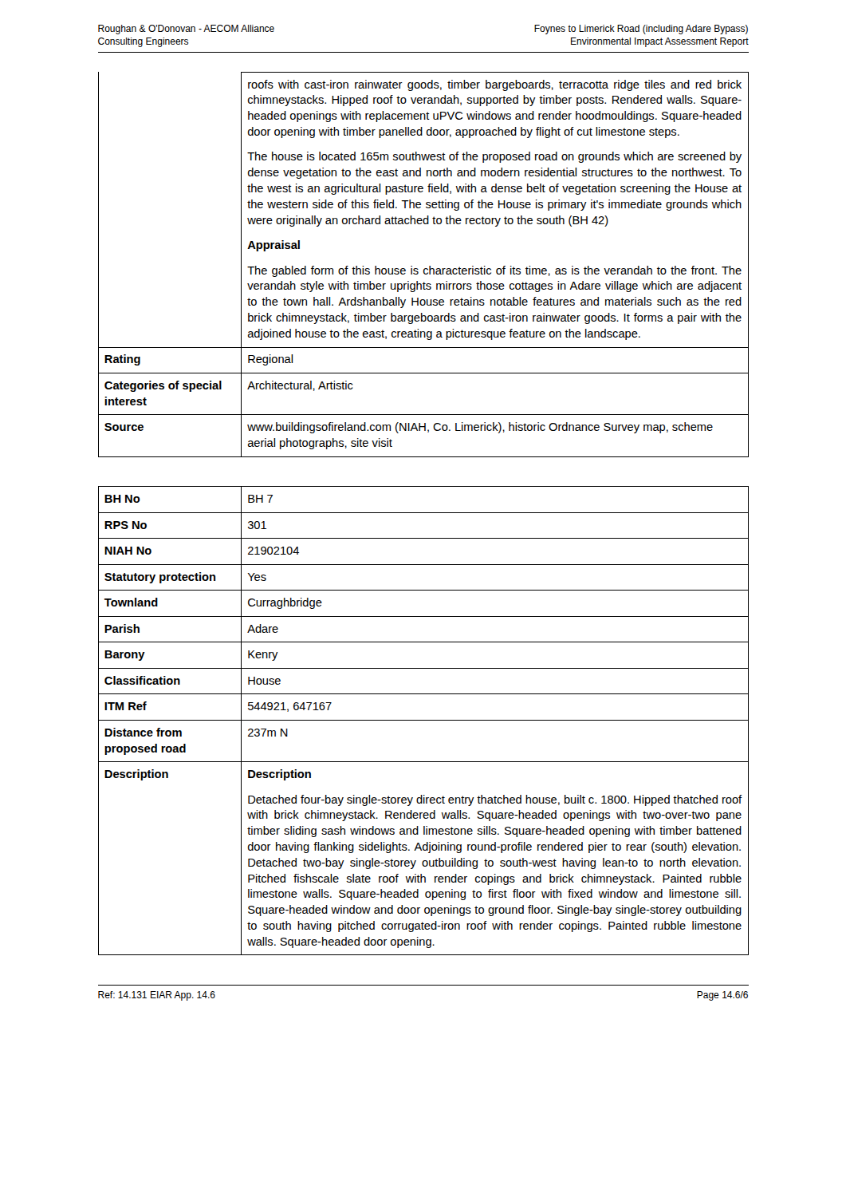Roughan & O'Donovan - AECOM Alliance
Consulting Engineers
Foynes to Limerick Road (including Adare Bypass)
Environmental Impact Assessment Report
| | roofs with cast-iron rainwater goods, timber bargeboards, terracotta ridge tiles and red brick chimneystacks. Hipped roof to verandah, supported by timber posts. Rendered walls. Square-headed openings with replacement uPVC windows and render hoodmouldings. Square-headed door opening with timber panelled door, approached by flight of cut limestone steps. The house is located 165m southwest of the proposed road on grounds which are screened by dense vegetation to the east and north and modern residential structures to the northwest. To the west is an agricultural pasture field, with a dense belt of vegetation screening the House at the western side of this field. The setting of the House is primary it's immediate grounds which were originally an orchard attached to the rectory to the south (BH 42) Appraisal The gabled form of this house is characteristic of its time, as is the verandah to the front. The verandah style with timber uprights mirrors those cottages in Adare village which are adjacent to the town hall. Ardshanbally House retains notable features and materials such as the red brick chimneystack, timber bargeboards and cast-iron rainwater goods. It forms a pair with the adjoined house to the east, creating a picturesque feature on the landscape. |
| Rating | Regional |
| Categories of special interest | Architectural, Artistic |
| Source | www.buildingsofireland.com (NIAH, Co. Limerick), historic Ordnance Survey map, scheme aerial photographs, site visit |
| BH No | BH 7 |
| RPS No | 301 |
| NIAH No | 21902104 |
| Statutory protection | Yes |
| Townland | Curraghbridge |
| Parish | Adare |
| Barony | Kenry |
| Classification | House |
| ITM Ref | 544921, 647167 |
| Distance from proposed road | 237m N |
| Description | Description Detached four-bay single-storey direct entry thatched house, built c. 1800. Hipped thatched roof with brick chimneystack. Rendered walls. Square-headed openings with two-over-two pane timber sliding sash windows and limestone sills. Square-headed opening with timber battened door having flanking sidelights. Adjoining round-profile rendered pier to rear (south) elevation. Detached two-bay single-storey outbuilding to south-west having lean-to to north elevation. Pitched fishscale slate roof with render copings and brick chimneystack. Painted rubble limestone walls. Square-headed opening to first floor with fixed window and limestone sill. Square-headed window and door openings to ground floor. Single-bay single-storey outbuilding to south having pitched corrugated-iron roof with render copings. Painted rubble limestone walls. Square-headed door opening. |
Ref: 14.131 EIAR App. 14.6
Page 14.6/6